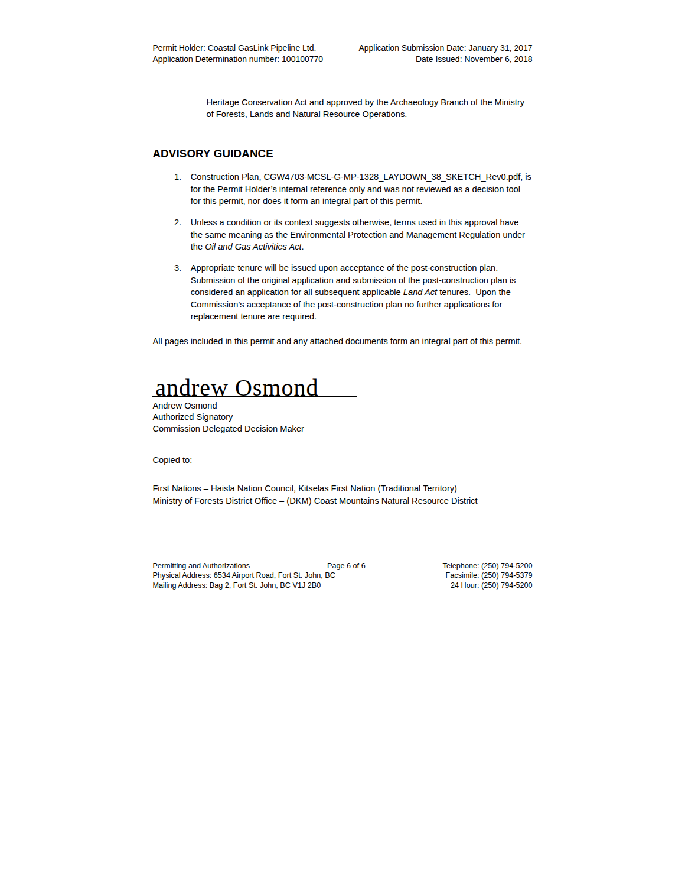Permit Holder: Coastal GasLink Pipeline Ltd.
Application Submission Date: January 31, 2017
Application Determination number: 100100770
Date Issued: November 6, 2018
Heritage Conservation Act and approved by the Archaeology Branch of the Ministry of Forests, Lands and Natural Resource Operations.
ADVISORY GUIDANCE
Construction Plan, CGW4703-MCSL-G-MP-1328_LAYDOWN_38_SKETCH_Rev0.pdf, is for the Permit Holder’s internal reference only and was not reviewed as a decision tool for this permit, nor does it form an integral part of this permit.
Unless a condition or its context suggests otherwise, terms used in this approval have the same meaning as the Environmental Protection and Management Regulation under the Oil and Gas Activities Act.
Appropriate tenure will be issued upon acceptance of the post-construction plan. Submission of the original application and submission of the post-construction plan is considered an application for all subsequent applicable Land Act tenures. Upon the Commission’s acceptance of the post-construction plan no further applications for replacement tenure are required.
All pages included in this permit and any attached documents form an integral part of this permit.
andrew Osmond
Andrew Osmond
Authorized Signatory
Commission Delegated Decision Maker
Copied to:
First Nations – Haisla Nation Council, Kitselas First Nation (Traditional Territory)
Ministry of Forests District Office – (DKM) Coast Mountains Natural Resource District
Permitting and Authorizations
Page 6 of 6
Telephone: (250) 794-5200
Physical Address: 6534 Airport Road, Fort St. John, BC
Facsimile: (250) 794-5379
Mailing Address: Bag 2, Fort St. John, BC V1J 2B0
24 Hour: (250) 794-5200